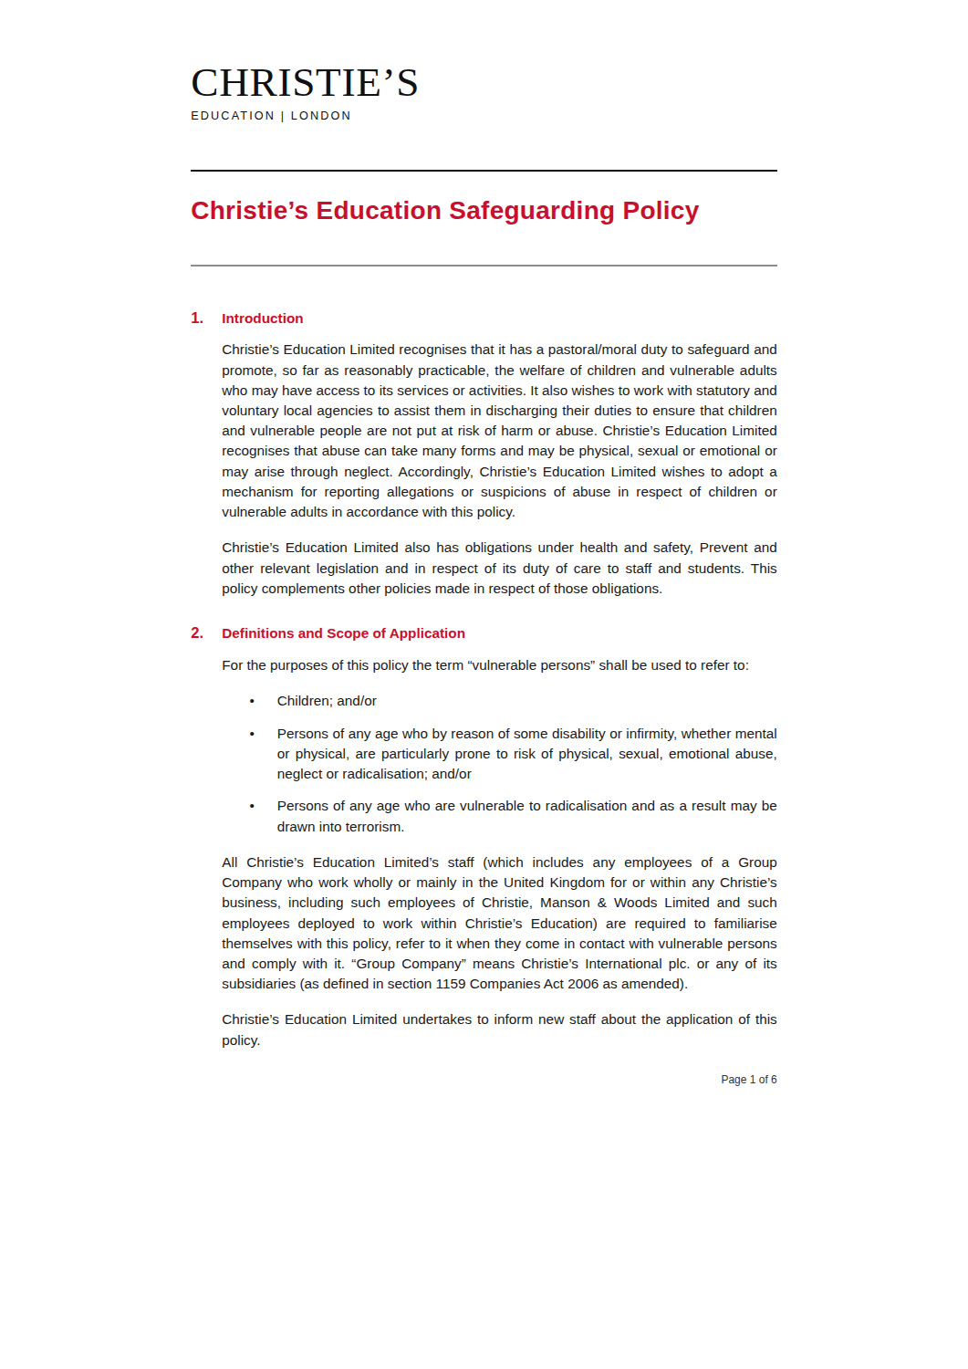CHRISTIE’S
EDUCATION | LONDON
Christie’s Education Safeguarding Policy
1.
Introduction
Christie’s Education Limited recognises that it has a pastoral/moral duty to safeguard and promote, so far as reasonably practicable, the welfare of children and vulnerable adults who may have access to its services or activities. It also wishes to work with statutory and voluntary local agencies to assist them in discharging their duties to ensure that children and vulnerable people are not put at risk of harm or abuse. Christie’s Education Limited recognises that abuse can take many forms and may be physical, sexual or emotional or may arise through neglect. Accordingly, Christie’s Education Limited wishes to adopt a mechanism for reporting allegations or suspicions of abuse in respect of children or vulnerable adults in accordance with this policy.
Christie’s Education Limited also has obligations under health and safety, Prevent and other relevant legislation and in respect of its duty of care to staff and students. This policy complements other policies made in respect of those obligations.
2.
Definitions and Scope of Application
For the purposes of this policy the term “vulnerable persons” shall be used to refer to:
Children; and/or
Persons of any age who by reason of some disability or infirmity, whether mental or physical, are particularly prone to risk of physical, sexual, emotional abuse, neglect or radicalisation; and/or
Persons of any age who are vulnerable to radicalisation and as a result may be drawn into terrorism.
All Christie’s Education Limited’s staff (which includes any employees of a Group Company who work wholly or mainly in the United Kingdom for or within any Christie’s business, including such employees of Christie, Manson & Woods Limited and such employees deployed to work within Christie’s Education) are required to familiarise themselves with this policy, refer to it when they come in contact with vulnerable persons and comply with it. “Group Company” means Christie’s International plc. or any of its subsidiaries (as defined in section 1159 Companies Act 2006 as amended).
Christie’s Education Limited undertakes to inform new staff about the application of this policy.
Page 1 of 6